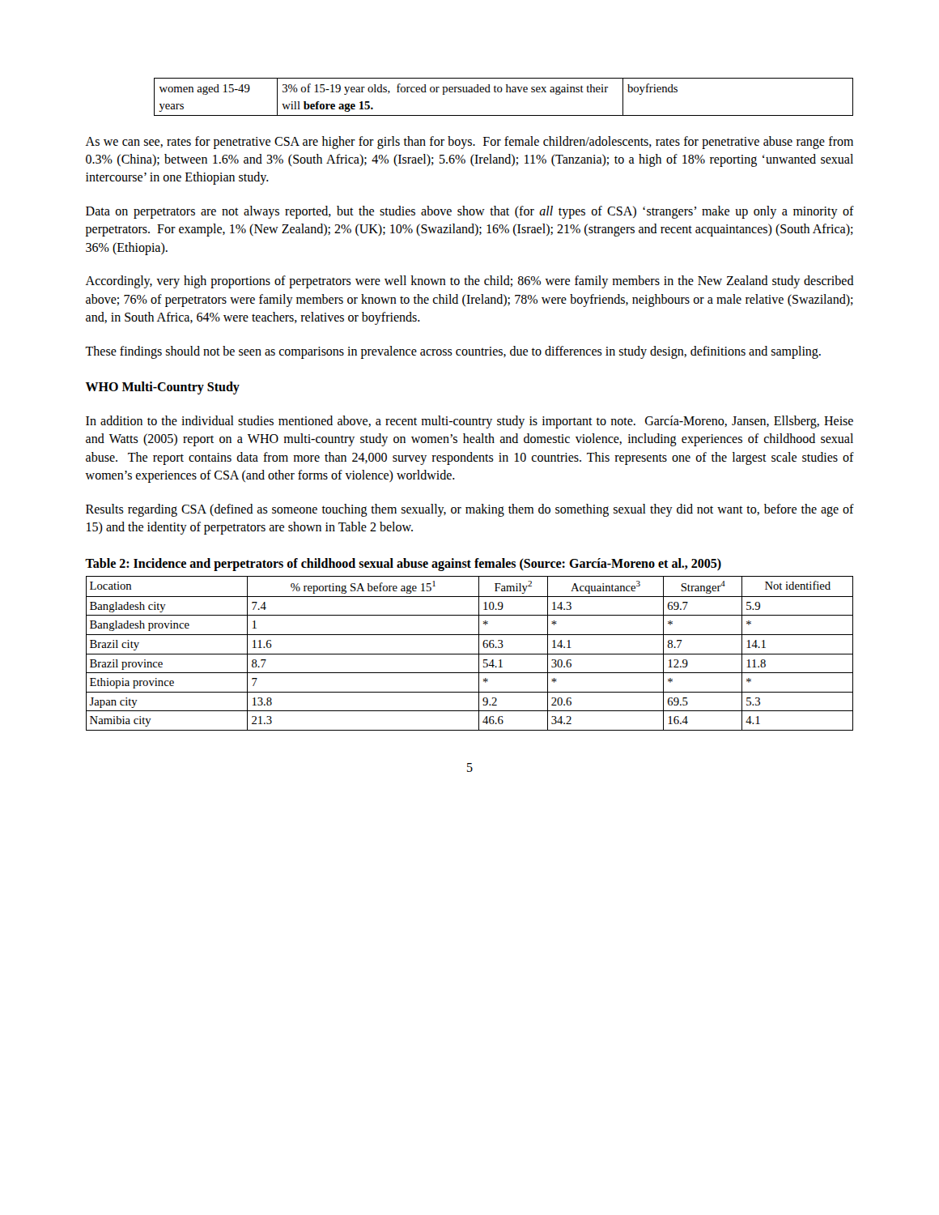| | women aged 15-49 years | 3% of 15-19 year olds, forced or persuaded to have sex against their will before age 15. | boyfriends |
As we can see, rates for penetrative CSA are higher for girls than for boys. For female children/adolescents, rates for penetrative abuse range from 0.3% (China); between 1.6% and 3% (South Africa); 4% (Israel); 5.6% (Ireland); 11% (Tanzania); to a high of 18% reporting ‘unwanted sexual intercourse’ in one Ethiopian study.
Data on perpetrators are not always reported, but the studies above show that (for all types of CSA) ‘strangers’ make up only a minority of perpetrators. For example, 1% (New Zealand); 2% (UK); 10% (Swaziland); 16% (Israel); 21% (strangers and recent acquaintances) (South Africa); 36% (Ethiopia).
Accordingly, very high proportions of perpetrators were well known to the child; 86% were family members in the New Zealand study described above; 76% of perpetrators were family members or known to the child (Ireland); 78% were boyfriends, neighbours or a male relative (Swaziland); and, in South Africa, 64% were teachers, relatives or boyfriends.
These findings should not be seen as comparisons in prevalence across countries, due to differences in study design, definitions and sampling.
WHO Multi-Country Study
In addition to the individual studies mentioned above, a recent multi-country study is important to note. García-Moreno, Jansen, Ellsberg, Heise and Watts (2005) report on a WHO multi-country study on women’s health and domestic violence, including experiences of childhood sexual abuse. The report contains data from more than 24,000 survey respondents in 10 countries. This represents one of the largest scale studies of women’s experiences of CSA (and other forms of violence) worldwide.
Results regarding CSA (defined as someone touching them sexually, or making them do something sexual they did not want to, before the age of 15) and the identity of perpetrators are shown in Table 2 below.
Table 2: Incidence and perpetrators of childhood sexual abuse against females (Source: García-Moreno et al., 2005)
| Location | % reporting SA before age 15 1 | Family 2 | Acquaintance 3 | Stranger 4 | Not identified |
| --- | --- | --- | --- | --- | --- |
| Bangladesh city | 7.4 | 10.9 | 14.3 | 69.7 | 5.9 |
| Bangladesh province | 1 | * | * | * | * |
| Brazil city | 11.6 | 66.3 | 14.1 | 8.7 | 14.1 |
| Brazil province | 8.7 | 54.1 | 30.6 | 12.9 | 11.8 |
| Ethiopia province | 7 | * | * | * | * |
| Japan city | 13.8 | 9.2 | 20.6 | 69.5 | 5.3 |
| Namibia city | 21.3 | 46.6 | 34.2 | 16.4 | 4.1 |
5